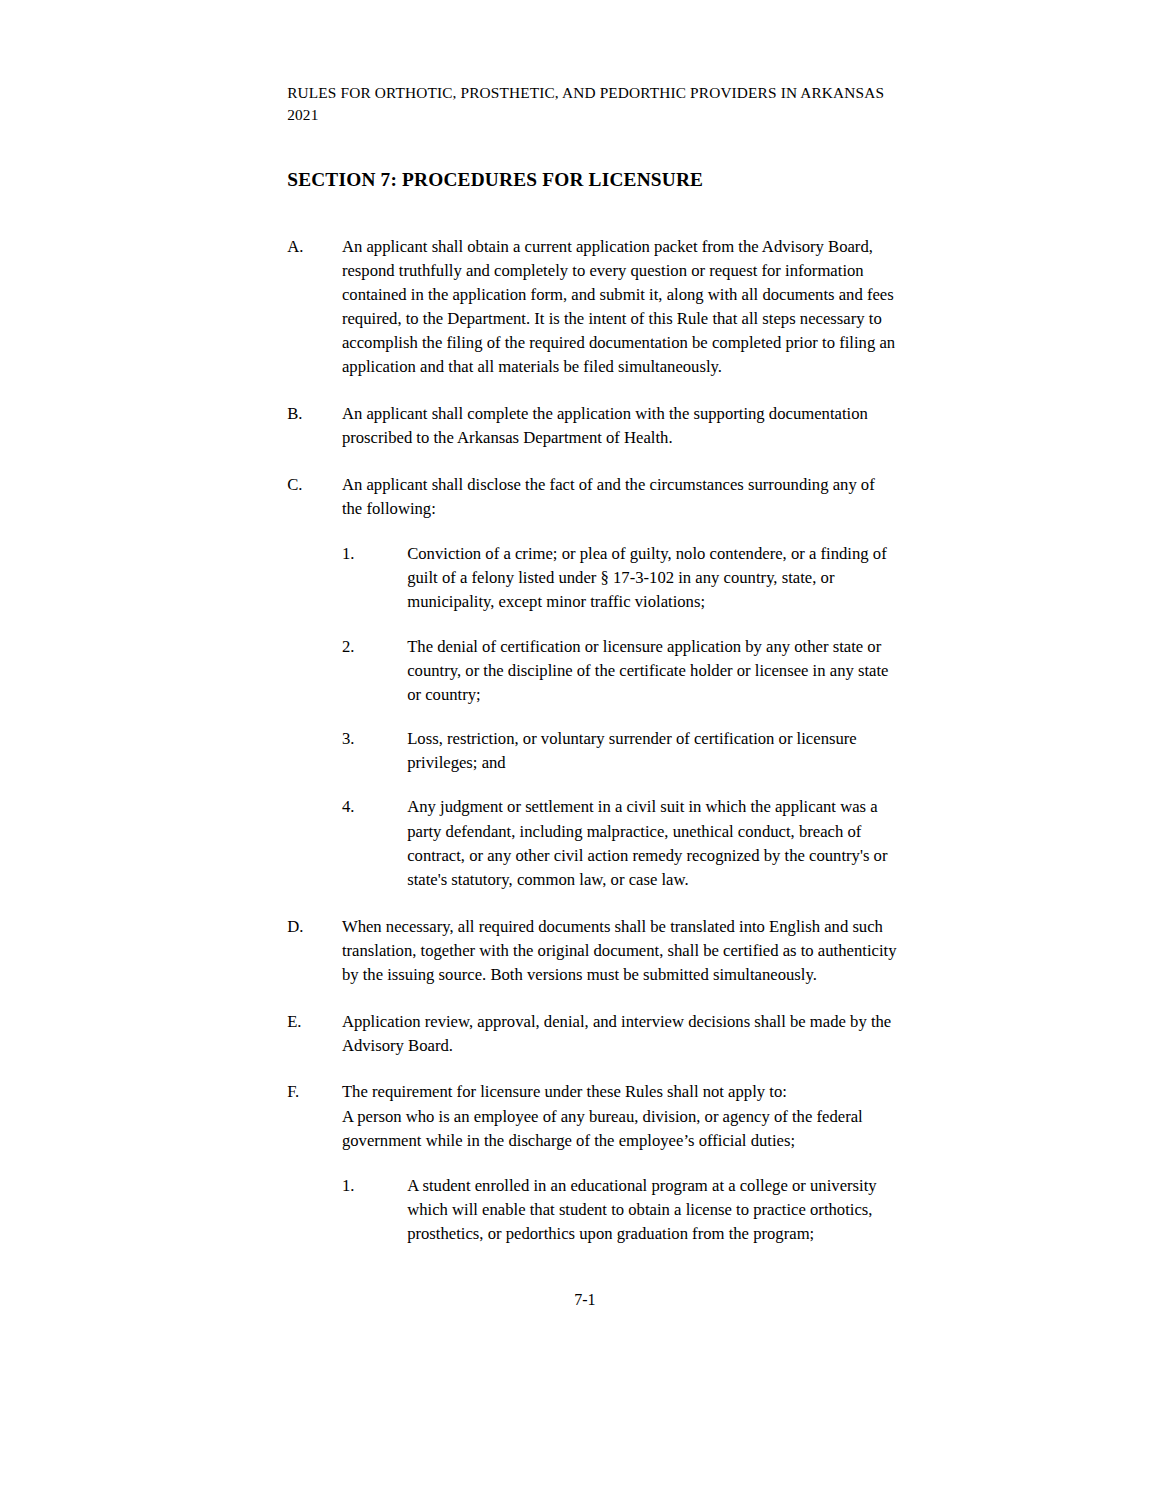RULES FOR ORTHOTIC, PROSTHETIC, AND PEDORTHIC PROVIDERS IN ARKANSAS 2021
SECTION 7: PROCEDURES FOR LICENSURE
A.
An applicant shall obtain a current application packet from the Advisory Board, respond truthfully and completely to every question or request for information contained in the application form, and submit it, along with all documents and fees required, to the Department. It is the intent of this Rule that all steps necessary to accomplish the filing of the required documentation be completed prior to filing an application and that all materials be filed simultaneously.
B.
An applicant shall complete the application with the supporting documentation proscribed to the Arkansas Department of Health.
C.
An applicant shall disclose the fact of and the circumstances surrounding any of the following:
1.
Conviction of a crime; or plea of guilty, nolo contendere, or a finding of guilt of a felony listed under § 17-3-102 in any country, state, or municipality, except minor traffic violations;
2.
The denial of certification or licensure application by any other state or country, or the discipline of the certificate holder or licensee in any state or country;
3.
Loss, restriction, or voluntary surrender of certification or licensure privileges; and
4.
Any judgment or settlement in a civil suit in which the applicant was a party defendant, including malpractice, unethical conduct, breach of contract, or any other civil action remedy recognized by the country's or state's statutory, common law, or case law.
D.
When necessary, all required documents shall be translated into English and such translation, together with the original document, shall be certified as to authenticity by the issuing source. Both versions must be submitted simultaneously.
E.
Application review, approval, denial, and interview decisions shall be made by the Advisory Board.
F.
The requirement for licensure under these Rules shall not apply to:
A person who is an employee of any bureau, division, or agency of the federal government while in the discharge of the employee’s official duties;
1.
A student enrolled in an educational program at a college or university which will enable that student to obtain a license to practice orthotics, prosthetics, or pedorthics upon graduation from the program;
7-1